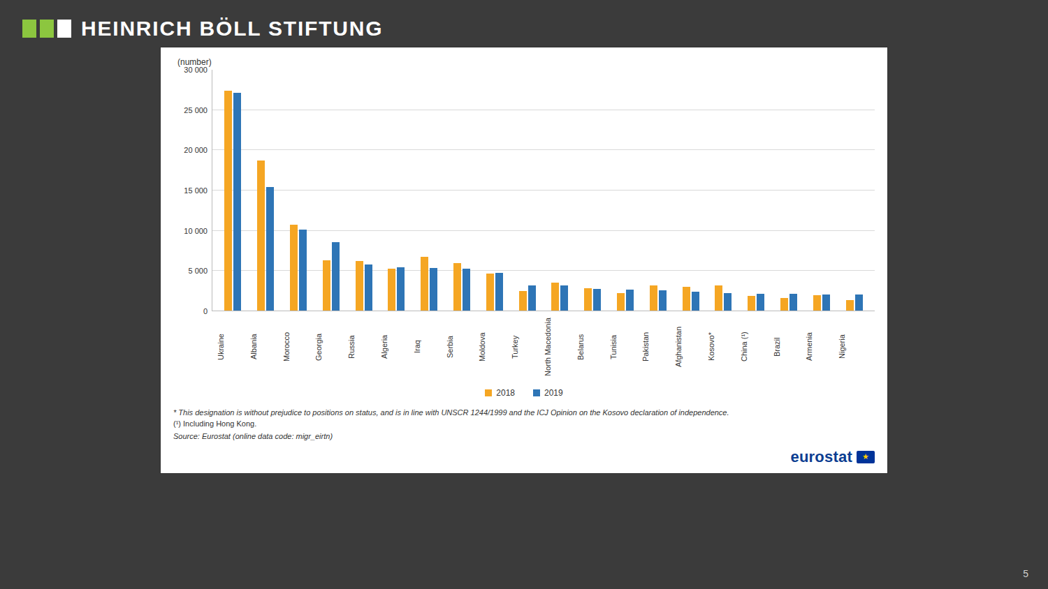Heinrich Böll Stiftung
(number)
30 000 25 000 20 000 15 000 10 000 5 000 0
Ukraine Albania Morocco Georgia Russia Algeria Iraq Serbia Moldova Turkey North Macedonia Belarus Tunisia Pakistan Afghanistan Kosovo* China (¹) Brazil Armenia Nigeria
2018 2019
* This designation is without prejudice to positions on status, and is in line with UNSCR 1244/1999 and the ICJ Opinion on the Kosovo declaration of independence.
(¹) Including Hong Kong.
Source: Eurostat (online data code: migr_eirtn)
eurostat
5